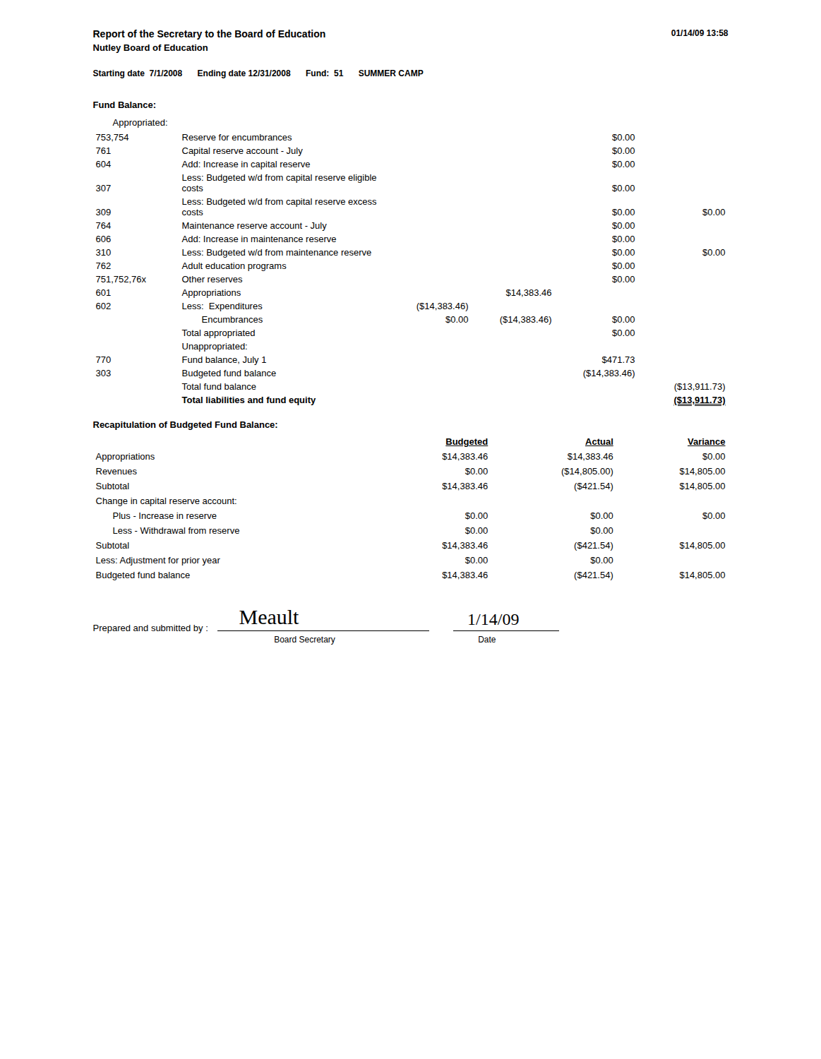01/14/09 13:58
Report of the Secretary to the Board of Education
Nutley Board of Education
Starting date 7/1/2008 Ending date 12/31/2008 Fund: 51 SUMMER CAMP
Fund Balance:
Appropriated:
| 753,754 | Reserve for encumbrances | | | $0.00 | |
| 761 | Capital reserve account - July | | | $0.00 | |
| 604 | Add: Increase in capital reserve | | | $0.00 | |
| 307 | Less: Budgeted w/d from capital reserve eligible costs | | | $0.00 | |
| 309 | Less: Budgeted w/d from capital reserve excess costs | | | $0.00 | $0.00 |
| 764 | Maintenance reserve account - July | | | $0.00 | |
| 606 | Add: Increase in maintenance reserve | | | $0.00 | |
| 310 | Less: Budgeted w/d from maintenance reserve | | | $0.00 | $0.00 |
| 762 | Adult education programs | | | $0.00 | |
| 751,752,76x | Other reserves | | | $0.00 | |
| 601 | Appropriations | | $14,383.46 | | |
| 602 | Less: Expenditures | ($14,383.46) | | | |
| | Encumbrances | $0.00 | ($14,383.46) | $0.00 | |
| | Total appropriated | | | $0.00 | |
| | Unappropriated: | | | | |
| 770 | Fund balance, July 1 | | | $471.73 | |
| 303 | Budgeted fund balance | | | ($14,383.46) | |
| | Total fund balance | | | | ($13,911.73) |
| | Total liabilities and fund equity | | | | ($13,911.73) |
Recapitulation of Budgeted Fund Balance:
| | Budgeted | Actual | Variance |
| Appropriations | $14,383.46 | $14,383.46 | $0.00 |
| Revenues | $0.00 | ($14,805.00) | $14,805.00 |
| Subtotal | $14,383.46 | ($421.54) | $14,805.00 |
| Change in capital reserve account: | | | |
| Plus - Increase in reserve | $0.00 | $0.00 | $0.00 |
| Less - Withdrawal from reserve | $0.00 | $0.00 | |
| Subtotal | $14,383.46 | ($421.54) | $14,805.00 |
| Less: Adjustment for prior year | $0.00 | $0.00 | |
| Budgeted fund balance | $14,383.46 | ($421.54) | $14,805.00 |
Prepared and submitted by : Meault 1/14/09
Board Secretary Date